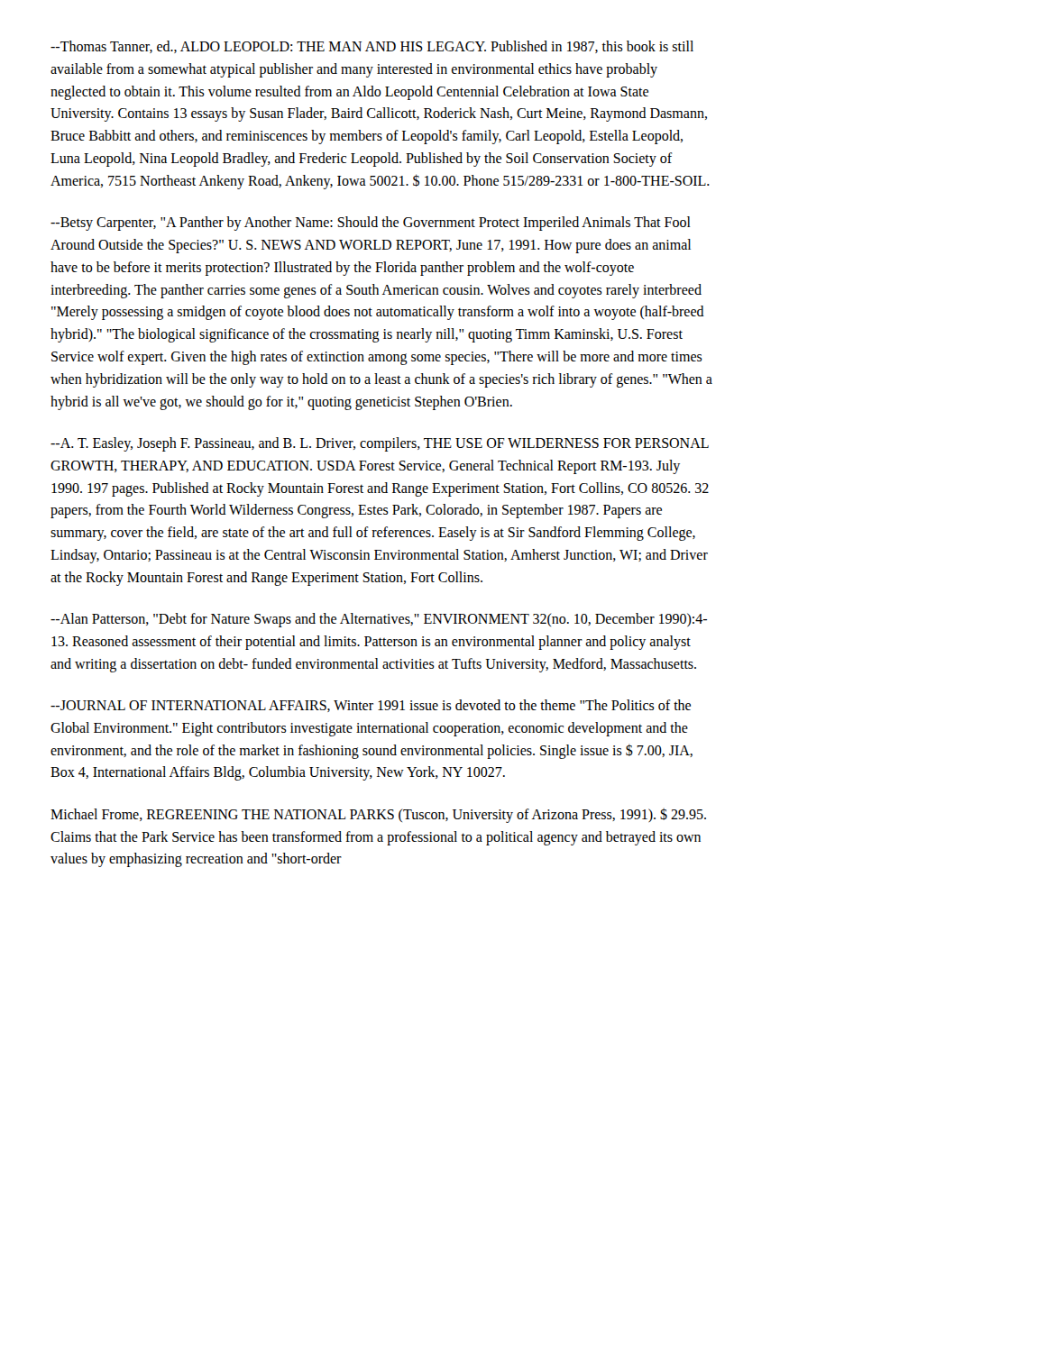--Thomas Tanner, ed., ALDO LEOPOLD: THE MAN AND HIS LEGACY. Published in 1987, this book is still available from a somewhat atypical publisher and many interested in environmental ethics have probably neglected to obtain it. This volume resulted from an Aldo Leopold Centennial Celebration at Iowa State University. Contains 13 essays by Susan Flader, Baird Callicott, Roderick Nash, Curt Meine, Raymond Dasmann, Bruce Babbitt and others, and reminiscences by members of Leopold's family, Carl Leopold, Estella Leopold, Luna Leopold, Nina Leopold Bradley, and Frederic Leopold. Published by the Soil Conservation Society of America, 7515 Northeast Ankeny Road, Ankeny, Iowa 50021. $ 10.00. Phone 515/289-2331 or 1-800-THE-SOIL.
--Betsy Carpenter, "A Panther by Another Name: Should the Government Protect Imperiled Animals That Fool Around Outside the Species?" U. S. NEWS AND WORLD REPORT, June 17, 1991. How pure does an animal have to be before it merits protection? Illustrated by the Florida panther problem and the wolf-coyote interbreeding. The panther carries some genes of a South American cousin. Wolves and coyotes rarely interbreed "Merely possessing a smidgen of coyote blood does not automatically transform a wolf into a woyote (half-breed hybrid)." "The biological significance of the crossmating is nearly nill," quoting Timm Kaminski, U.S. Forest Service wolf expert. Given the high rates of extinction among some species, "There will be more and more times when hybridization will be the only way to hold on to a least a chunk of a species's rich library of genes." "When a hybrid is all we've got, we should go for it," quoting geneticist Stephen O'Brien.
--A. T. Easley, Joseph F. Passineau, and B. L. Driver, compilers, THE USE OF WILDERNESS FOR PERSONAL GROWTH, THERAPY, AND EDUCATION. USDA Forest Service, General Technical Report RM-193. July 1990. 197 pages. Published at Rocky Mountain Forest and Range Experiment Station, Fort Collins, CO 80526. 32 papers, from the Fourth World Wilderness Congress, Estes Park, Colorado, in September 1987. Papers are summary, cover the field, are state of the art and full of references. Easely is at Sir Sandford Flemming College, Lindsay, Ontario; Passineau is at the Central Wisconsin Environmental Station, Amherst Junction, WI; and Driver at the Rocky Mountain Forest and Range Experiment Station, Fort Collins.
--Alan Patterson, "Debt for Nature Swaps and the Alternatives," ENVIRONMENT 32(no. 10, December 1990):4-13. Reasoned assessment of their potential and limits. Patterson is an environmental planner and policy analyst and writing a dissertation on debt- funded environmental activities at Tufts University, Medford, Massachusetts.
--JOURNAL OF INTERNATIONAL AFFAIRS, Winter 1991 issue is devoted to the theme "The Politics of the Global Environment." Eight contributors investigate international cooperation, economic development and the environment, and the role of the market in fashioning sound environmental policies. Single issue is $ 7.00, JIA, Box 4, International Affairs Bldg, Columbia University, New York, NY 10027.
Michael Frome, REGREENING THE NATIONAL PARKS (Tuscon, University of Arizona Press, 1991). $ 29.95. Claims that the Park Service has been transformed from a professional to a political agency and betrayed its own values by emphasizing recreation and "short-order